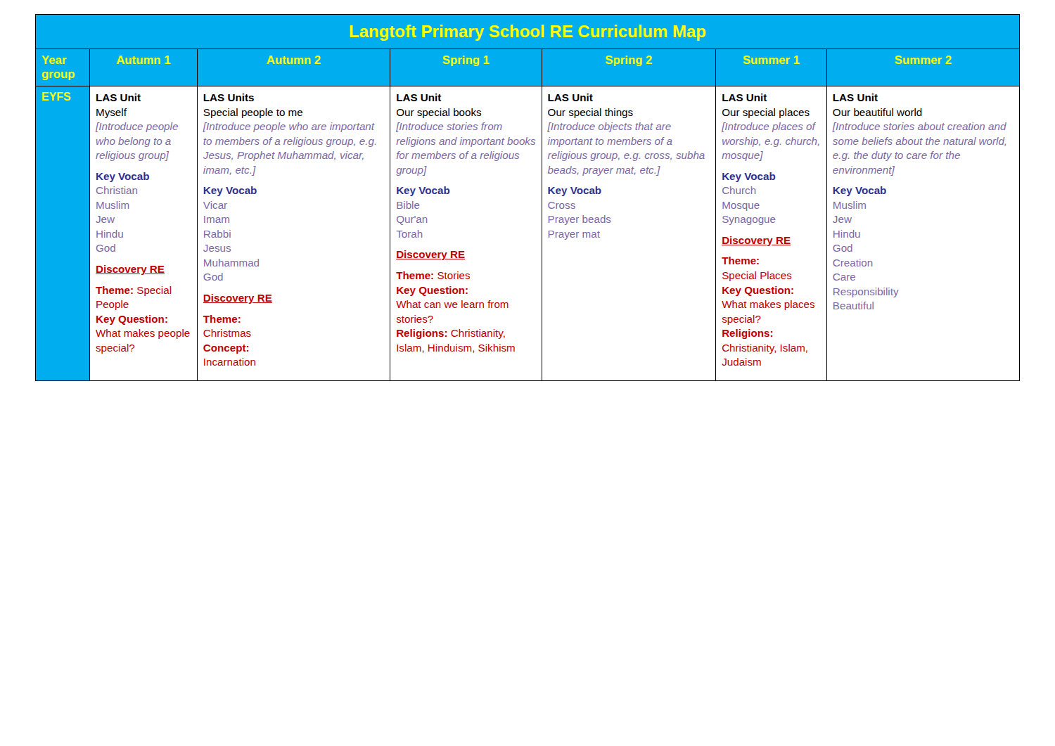Langtoft Primary School RE Curriculum Map
| Year group | Autumn 1 | Autumn 2 | Spring 1 | Spring 2 | Summer 1 | Summer 2 |
| --- | --- | --- | --- | --- | --- | --- |
| EYFS | LAS Unit Myself [Introduce people who belong to a religious group] Key Vocab Christian Muslim Jew Hindu God Discovery RE Theme: Special People Key Question: What makes people special? | LAS Units Special people to me [Introduce people who are important to members of a religious group, e.g. Jesus, Prophet Muhammad, vicar, imam, etc.] Key Vocab Vicar Imam Rabbi Jesus Muhammad God Discovery RE Theme: Christmas Concept: Incarnation | LAS Unit Our special books [Introduce stories from religions and important books for members of a religious group] Key Vocab Bible Qur'an Torah Discovery RE Theme: Stories Key Question: What can we learn from stories? Religions: Christianity, Islam, Hinduism, Sikhism | LAS Unit Our special things [Introduce objects that are important to members of a religious group, e.g. cross, subha beads, prayer mat, etc.] Key Vocab Cross Prayer beads Prayer mat | LAS Unit Our special places [Introduce places of worship, e.g. church, mosque] Key Vocab Church Mosque Synagogue Discovery RE Theme: Special Places Key Question: What makes places special? Religions: Christianity, Islam, Judaism | LAS Unit Our beautiful world [Introduce stories about creation and some beliefs about the natural world, e.g. the duty to care for the environment] Key Vocab Muslim Jew Hindu God Creation Care Responsibility Beautiful |